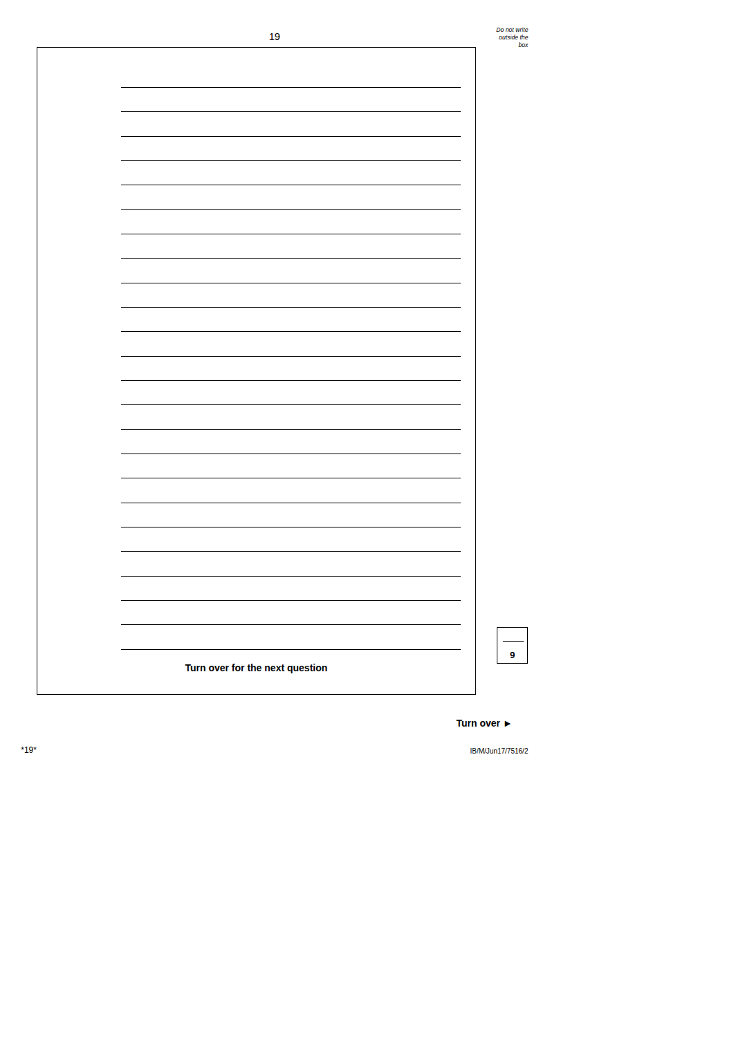19
Do not write
outside the
box
Turn over for the next question
9
Turn over ►
*19*
IB/M/Jun17/7516/2